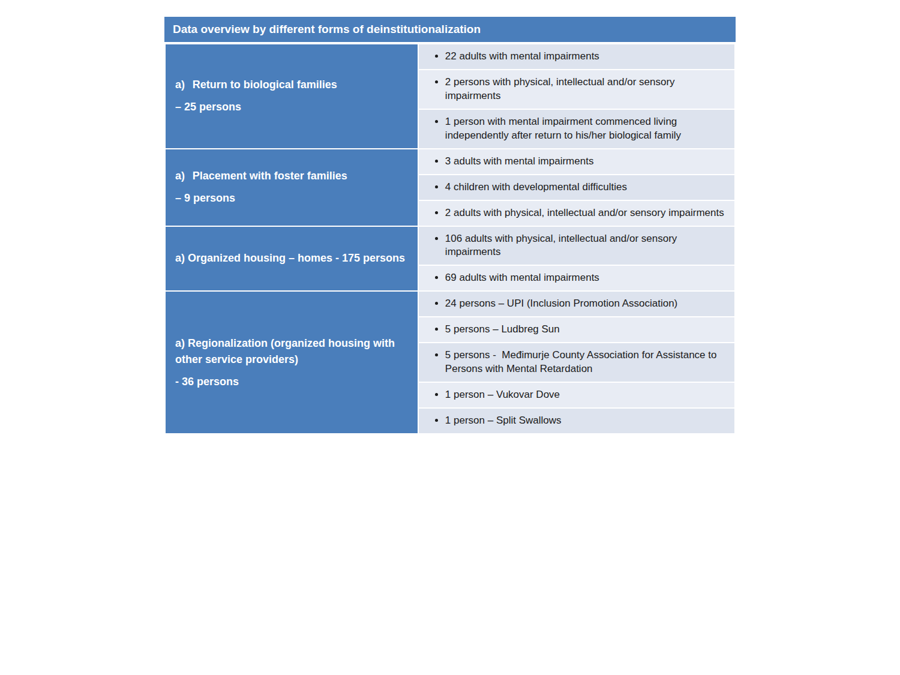Data overview by different forms of deinstitutionalization
| a) Return to biological families – 25 persons | 22 adults with mental impairments |
| 2 persons with physical, intellectual and/or sensory impairments |
| 1 person with mental impairment commenced living independently after return to his/her biological family |
| a) Placement with foster families – 9 persons | 3 adults with mental impairments |
| 4 children with developmental difficulties |
| 2 adults with physical, intellectual and/or sensory impairments |
| a) Organized housing – homes - 175 persons | 106 adults with physical, intellectual and/or sensory impairments |
| 69 adults with mental impairments |
| a) Regionalization (organized housing with other service providers) - 36 persons | 24 persons – UPI (Inclusion Promotion Association) |
| 5 persons – Ludbreg Sun |
| 5 persons - Međimurje County Association for Assistance to Persons with Mental Retardation |
| 1 person – Vukovar Dove |
| 1 person – Split Swallows |